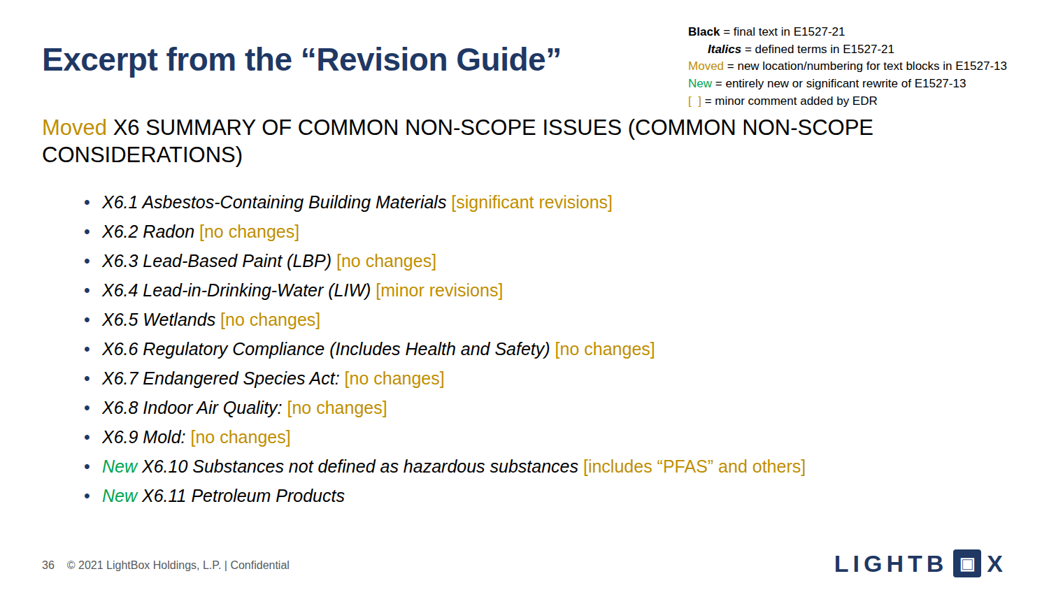Black = final text in E1527-21
Italics = defined terms in E1527-21
Moved = new location/numbering for text blocks in E1527-13
New = entirely new or significant rewrite of E1527-13
[ ] = minor comment added by EDR
Excerpt from the “Revision Guide”
Moved X6 SUMMARY OF COMMON NON-SCOPE ISSUES (COMMON NON-SCOPE CONSIDERATIONS)
X6.1 Asbestos-Containing Building Materials [significant revisions]
X6.2 Radon [no changes]
X6.3 Lead-Based Paint (LBP) [no changes]
X6.4 Lead-in-Drinking-Water (LIW) [minor revisions]
X6.5 Wetlands [no changes]
X6.6 Regulatory Compliance (Includes Health and Safety) [no changes]
X6.7 Endangered Species Act: [no changes]
X6.8 Indoor Air Quality: [no changes]
X6.9 Mold: [no changes]
New X6.10 Substances not defined as hazardous substances [includes “PFAS” and others]
New X6.11 Petroleum Products
36© 2021 LightBox Holdings, L.P. | Confidential
LIGHTB▣X